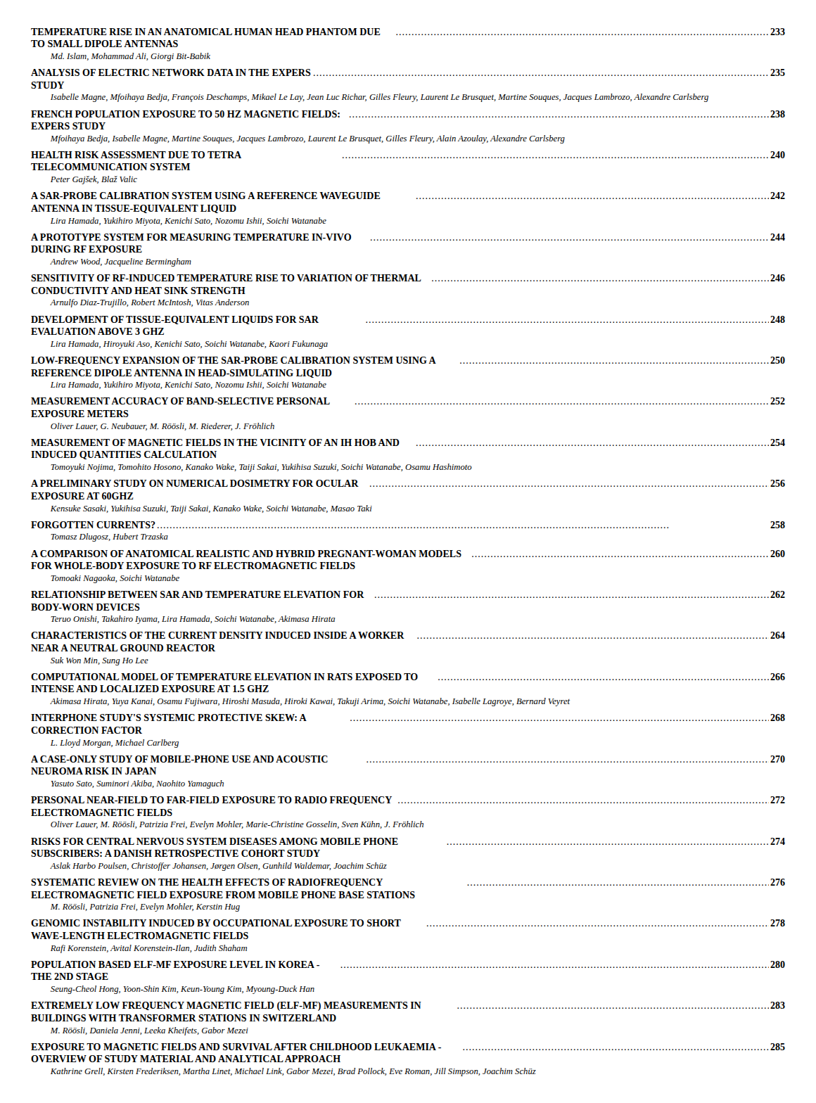Temperature Rise in an Anatomical Human Head Phantom Due to Small Dipole Antennas .................................................................................................................................................................. 233
Md. Islam, Mohammad Ali, Giorgi Bit-Babik
Analysis of Electric Network Data in the Expers Study .................................................................................................................................................................. 235
Isabelle Magne, Mfoihaya Bedja, François Deschamps, Mikael Le Lay, Jean Luc Richar, Gilles Fleury, Laurent Le Brusquet, Martine Souques, Jacques Lambrozo, Alexandre Carlsberg
French Population Exposure to 50 Hz Magnetic Fields: Expers Study .................................................................................................................................................................. 238
Mfoihaya Bedja, Isabelle Magne, Martine Souques, Jacques Lambrozo, Laurent Le Brusquet, Gilles Fleury, Alain Azoulay, Alexandre Carlsberg
Health Risk Assessment Due to Tetra Telecommunication System .................................................................................................................................................................. 240
Peter Gajšek, Blaž Valic
A SAR-Probe Calibration System Using a Reference Waveguide Antenna in Tissue-Equivalent Liquid .................................................................................................................................................................. 242
Lira Hamada, Yukihiro Miyota, Kenichi Sato, Nozomu Ishii, Soichi Watanabe
A Prototype System for Measuring Temperature In-Vivo During RF Exposure .................................................................................................................................................................. 244
Andrew Wood, Jacqueline Bermingham
Sensitivity of RF-Induced Temperature Rise to Variation of Thermal Conductivity and Heat Sink Strength .................................................................................................................................................................. 246
Arnulfo Diaz-Trujillo, Robert McIntosh, Vitas Anderson
Development of Tissue-Equivalent Liquids for SAR Evaluation Above 3 GHz .................................................................................................................................................................. 248
Lira Hamada, Hiroyuki Aso, Kenichi Sato, Soichi Watanabe, Kaori Fukunaga
Low-Frequency Expansion of the SAR-Probe Calibration System Using a Reference Dipole Antenna in Head-Simulating Liquid .................................................................................................................................................................. 250
Lira Hamada, Yukihiro Miyota, Kenichi Sato, Nozomu Ishii, Soichi Watanabe
Measurement Accuracy of Band-Selective Personal Exposure Meters .................................................................................................................................................................. 252
Oliver Lauer, G. Neubauer, M. Röösli, M. Riederer, J. Fröhlich
Measurement of Magnetic Fields in the Vicinity of an IH Hob and Induced Quantities Calculation .................................................................................................................................................................. 254
Tomoyuki Nojima, Tomohito Hosono, Kanako Wake, Taiji Sakai, Yukihisa Suzuki, Soichi Watanabe, Osamu Hashimoto
A Preliminary Study on Numerical Dosimetry for Ocular Exposure at 60GHz .................................................................................................................................................................. 256
Kensuke Sasaki, Yukihisa Suzuki, Taiji Sakai, Kanako Wake, Soichi Watanabe, Masao Taki
Forgotten Currents? .................................................................................................................................................................. 258
Tomasz Dlugosz, Hubert Trzaska
A Comparison of Anatomical Realistic and Hybrid Pregnant-Woman Models for Whole-Body Exposure to RF Electromagnetic Fields .................................................................................................................................................................. 260
Tomoaki Nagaoka, Soichi Watanabe
Relationship Between SAR and Temperature Elevation for Body-Worn Devices .................................................................................................................................................................. 262
Teruo Onishi, Takahiro Iyama, Lira Hamada, Soichi Watanabe, Akimasa Hirata
Characteristics of the Current Density Induced Inside a Worker Near a Neutral Ground Reactor .................................................................................................................................................................. 264
Suk Won Min, Sung Ho Lee
Computational Model of Temperature Elevation in Rats Exposed to Intense and Localized Exposure at 1.5 GHz .................................................................................................................................................................. 266
Akimasa Hirata, Yuya Kanai, Osamu Fujiwara, Hiroshi Masuda, Hiroki Kawai, Takuji Arima, Soichi Watanabe, Isabelle Lagroye, Bernard Veyret
Interphone Study's Systemic Protective Skew: A Correction Factor .................................................................................................................................................................. 268
L. Lloyd Morgan, Michael Carlberg
A Case-Only Study of Mobile-Phone Use and Acoustic Neuroma Risk in Japan .................................................................................................................................................................. 270
Yasuto Sato, Suminori Akiba, Naohito Yamaguch
Personal Near-Field to Far-Field Exposure to Radio Frequency Electromagnetic Fields .................................................................................................................................................................. 272
Oliver Lauer, M. Röösli, Patrizia Frei, Evelyn Mohler, Marie-Christine Gosselin, Sven Kühn, J. Fröhlich
Risks for Central Nervous System Diseases Among Mobile Phone Subscribers: A Danish Retrospective Cohort Study .................................................................................................................................................................. 274
Aslak Harbo Poulsen, Christoffer Johansen, Jørgen Olsen, Gunhild Waldemar, Joachim Schüz
Systematic Review on the Health Effects of Radiofrequency Electromagnetic Field Exposure from Mobile Phone Base Stations .................................................................................................................................................................. 276
M. Röösli, Patrizia Frei, Evelyn Mohler, Kerstin Hug
Genomic Instability Induced by Occupational Exposure to Short Wave-Length Electromagnetic Fields .................................................................................................................................................................. 278
Rafi Korenstein, Avital Korenstein-Ilan, Judith Shaham
Population Based ELF-MF Exposure Level in Korea - The 2nd Stage .................................................................................................................................................................. 280
Seung-Cheol Hong, Yoon-Shin Kim, Keun-Young Kim, Myoung-Duck Han
Extremely Low Frequency Magnetic Field (ELF-MF) Measurements in Buildings with Transformer Stations in Switzerland .................................................................................................................................................................. 283
M. Röösli, Daniela Jenni, Leeka Kheifets, Gabor Mezei
Exposure to Magnetic Fields and Survival After Childhood Leukaemia -Overview of Study Material and Analytical Approach .................................................................................................................................................................. 285
Kathrine Grell, Kirsten Frederiksen, Martha Linet, Michael Link, Gabor Mezei, Brad Pollock, Eve Roman, Jill Simpson, Joachim Schüz